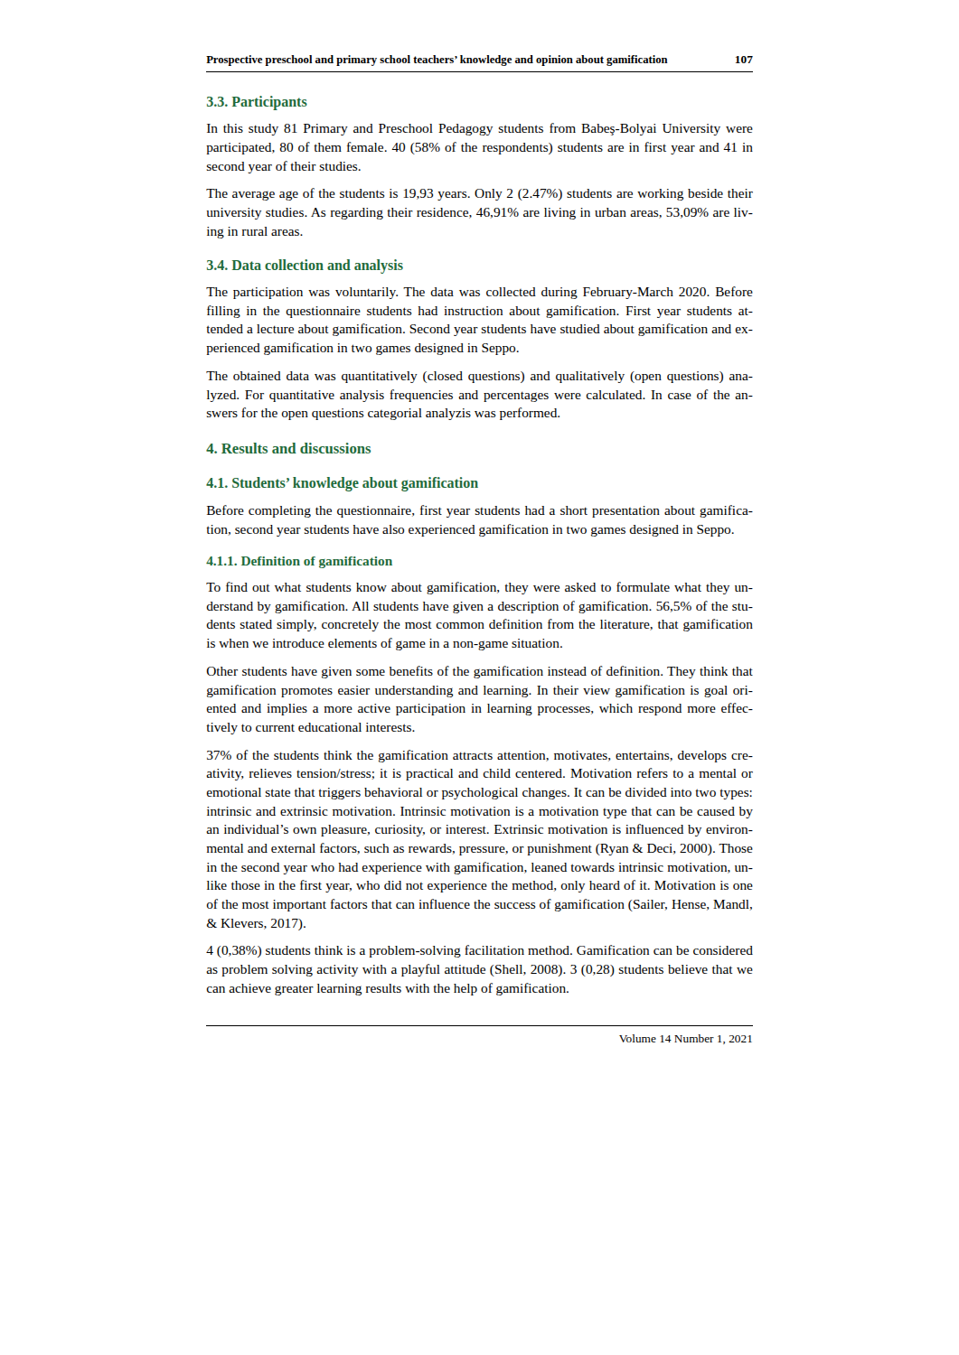Prospective preschool and primary school teachers’ knowledge and opinion about gamification 107
3.3. Participants
In this study 81 Primary and Preschool Pedagogy students from Babeş-Bolyai University were participated, 80 of them female. 40 (58% of the respondents) students are in first year and 41 in second year of their studies.
The average age of the students is 19,93 years. Only 2 (2.47%) students are working beside their university studies. As regarding their residence, 46,91% are living in urban areas, 53,09% are living in rural areas.
3.4. Data collection and analysis
The participation was voluntarily. The data was collected during February-March 2020. Before filling in the questionnaire students had instruction about gamification. First year students attended a lecture about gamification. Second year students have studied about gamification and experienced gamification in two games designed in Seppo.
The obtained data was quantitatively (closed questions) and qualitatively (open questions) analyzed. For quantitative analysis frequencies and percentages were calculated. In case of the answers for the open questions categorial analyzis was performed.
4. Results and discussions
4.1. Students’ knowledge about gamification
Before completing the questionnaire, first year students had a short presentation about gamification, second year students have also experienced gamification in two games designed in Seppo.
4.1.1. Definition of gamification
To find out what students know about gamification, they were asked to formulate what they understand by gamification. All students have given a description of gamification. 56,5% of the students stated simply, concretely the most common definition from the literature, that gamification is when we introduce elements of game in a non-game situation.
Other students have given some benefits of the gamification instead of definition. They think that gamification promotes easier understanding and learning. In their view gamification is goal oriented and implies a more active participation in learning processes, which respond more effectively to current educational interests.
37% of the students think the gamification attracts attention, motivates, entertains, develops creativity, relieves tension/stress; it is practical and child centered. Motivation refers to a mental or emotional state that triggers behavioral or psychological changes. It can be divided into two types: intrinsic and extrinsic motivation. Intrinsic motivation is a motivation type that can be caused by an individual’s own pleasure, curiosity, or interest. Extrinsic motivation is influenced by environmental and external factors, such as rewards, pressure, or punishment (Ryan & Deci, 2000). Those in the second year who had experience with gamification, leaned towards intrinsic motivation, unlike those in the first year, who did not experience the method, only heard of it. Motivation is one of the most important factors that can influence the success of gamification (Sailer, Hense, Mandl, & Klevers, 2017).
4 (0,38%) students think is a problem-solving facilitation method. Gamification can be considered as problem solving activity with a playful attitude (Shell, 2008). 3 (0,28) students believe that we can achieve greater learning results with the help of gamification.
Volume 14 Number 1, 2021